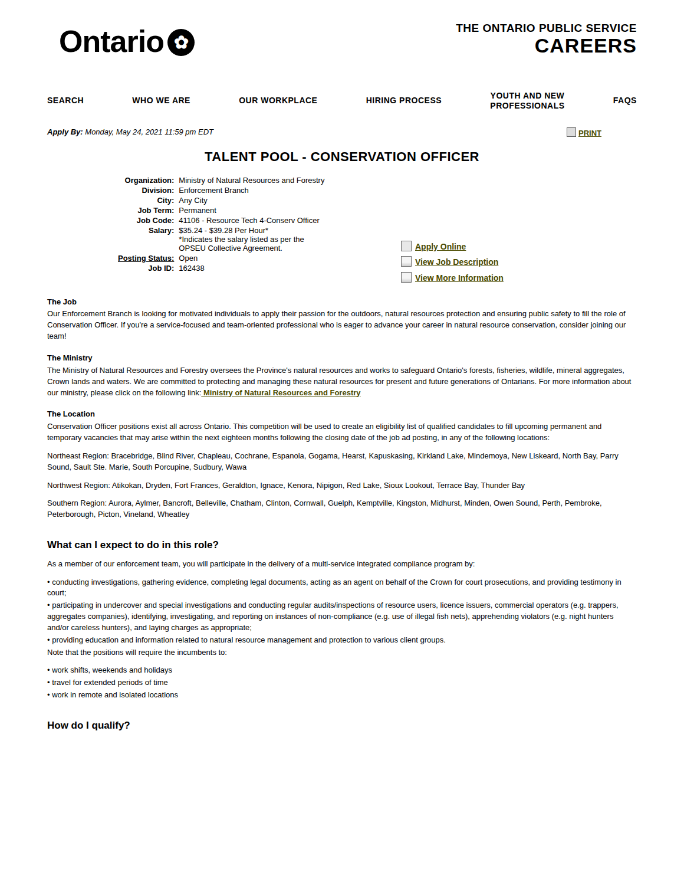Ontario✿
THE ONTARIO PUBLIC SERVICE
CAREERS
Search
Who We Are
Our Workplace
Hiring Process
Youth and New
Professionals
FAQs
Apply By: Monday, May 24, 2021 11:59 pm EDT PRINT
TALENT POOL - CONSERVATION OFFICER
| Organization: | Ministry of Natural Resources and Forestry |
| Division: | Enforcement Branch |
| City: | Any City |
| Job Term: | Permanent |
| Job Code: | 41106 - Resource Tech 4-Conserv Officer |
| Salary: | $35.24 - $39.28 Per Hour* *Indicates the salary listed as per the OPSEU Collective Agreement. |
| Posting Status: | Open |
| Job ID: | 162438 |
Apply Online
View Job Description
View More Information
The Job
Our Enforcement Branch is looking for motivated individuals to apply their passion for the outdoors, natural resources protection and ensuring public safety to fill the role of Conservation Officer. If you're a service-focused and team-oriented professional who is eager to advance your career in natural resource conservation, consider joining our team!
The Ministry
The Ministry of Natural Resources and Forestry oversees the Province's natural resources and works to safeguard Ontario's forests, fisheries, wildlife, mineral aggregates, Crown lands and waters. We are committed to protecting and managing these natural resources for present and future generations of Ontarians. For more information about our ministry, please click on the following link: Ministry of Natural Resources and Forestry
The Location
Conservation Officer positions exist all across Ontario. This competition will be used to create an eligibility list of qualified candidates to fill upcoming permanent and temporary vacancies that may arise within the next eighteen months following the closing date of the job ad posting, in any of the following locations:
Northeast Region: Bracebridge, Blind River, Chapleau, Cochrane, Espanola, Gogama, Hearst, Kapuskasing, Kirkland Lake, Mindemoya, New Liskeard, North Bay, Parry Sound, Sault Ste. Marie, South Porcupine, Sudbury, Wawa
Northwest Region: Atikokan, Dryden, Fort Frances, Geraldton, Ignace, Kenora, Nipigon, Red Lake, Sioux Lookout, Terrace Bay, Thunder Bay
Southern Region: Aurora, Aylmer, Bancroft, Belleville, Chatham, Clinton, Cornwall, Guelph, Kemptville, Kingston, Midhurst, Minden, Owen Sound, Perth, Pembroke, Peterborough, Picton, Vineland, Wheatley
What can I expect to do in this role?
As a member of our enforcement team, you will participate in the delivery of a multi-service integrated compliance program by:
conducting investigations, gathering evidence, completing legal documents, acting as an agent on behalf of the Crown for court prosecutions, and providing testimony in court;
participating in undercover and special investigations and conducting regular audits/inspections of resource users, licence issuers, commercial operators (e.g. trappers, aggregates companies), identifying, investigating, and reporting on instances of non-compliance (e.g. use of illegal fish nets), apprehending violators (e.g. night hunters and/or careless hunters), and laying charges as appropriate;
providing education and information related to natural resource management and protection to various client groups.
Note that the positions will require the incumbents to:
work shifts, weekends and holidays
travel for extended periods of time
work in remote and isolated locations
How do I qualify?